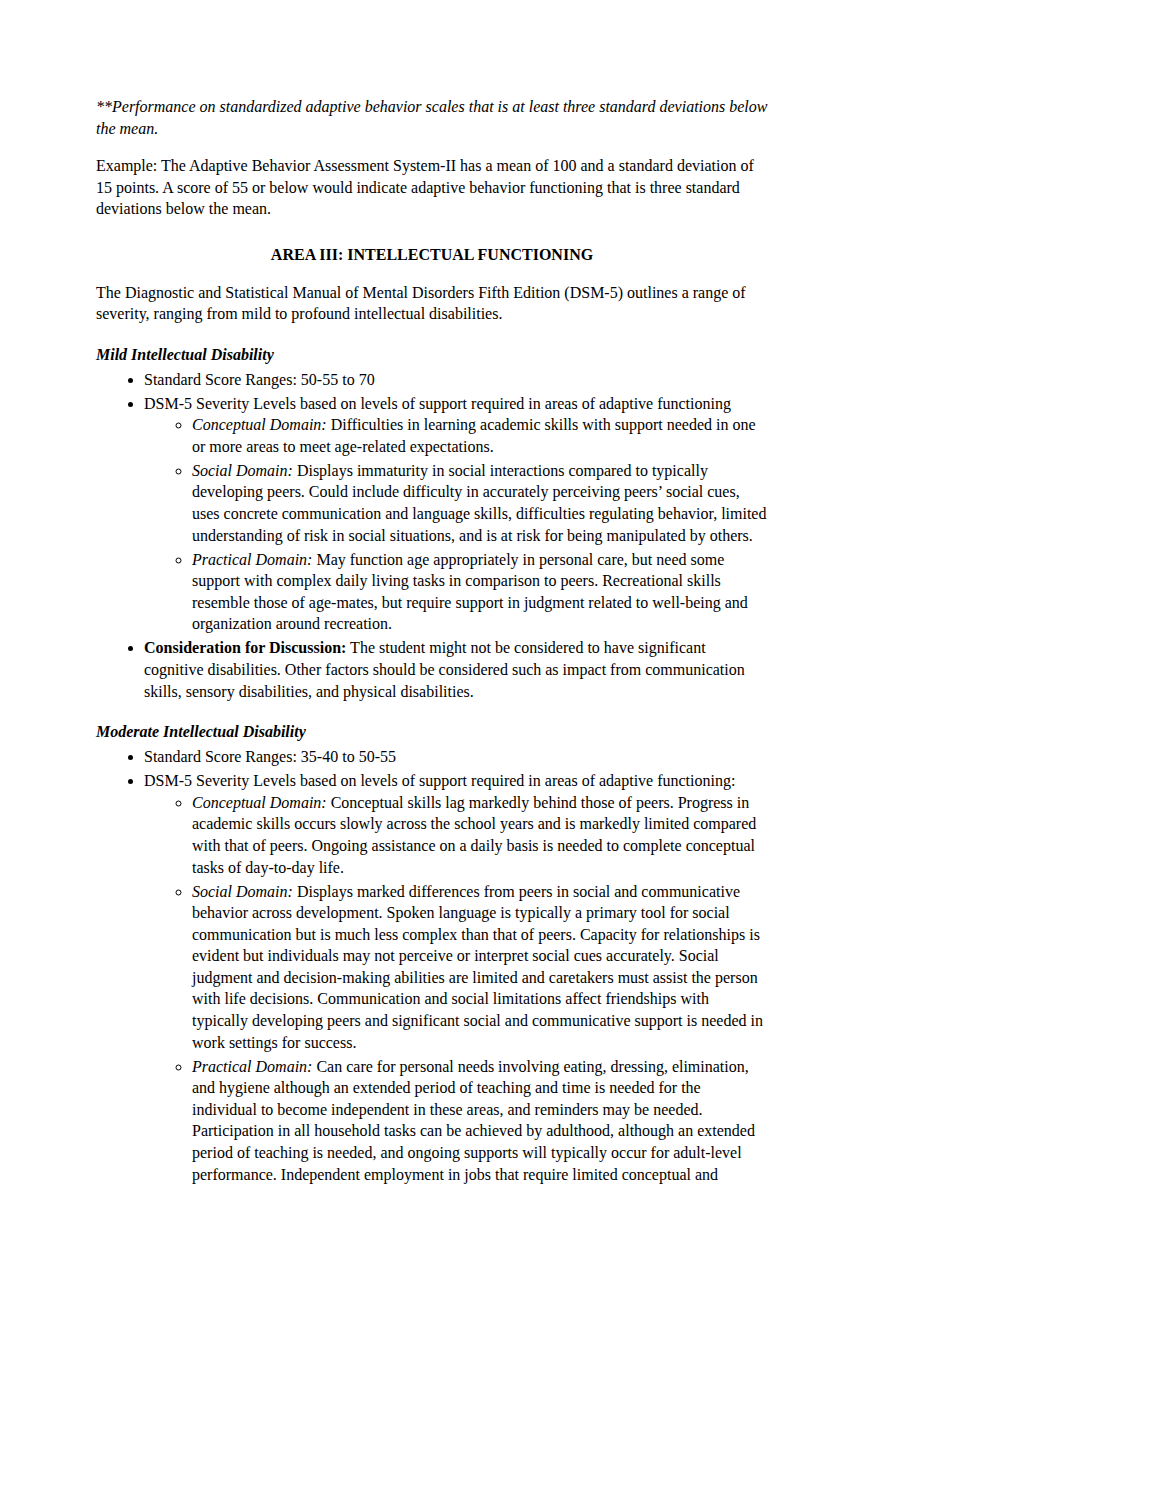**Performance on standardized adaptive behavior scales that is at least three standard deviations below the mean.
Example: The Adaptive Behavior Assessment System-II has a mean of 100 and a standard deviation of 15 points. A score of 55 or below would indicate adaptive behavior functioning that is three standard deviations below the mean.
AREA III: INTELLECTUAL FUNCTIONING
The Diagnostic and Statistical Manual of Mental Disorders Fifth Edition (DSM-5) outlines a range of severity, ranging from mild to profound intellectual disabilities.
Mild Intellectual Disability
Standard Score Ranges: 50-55 to 70
DSM-5 Severity Levels based on levels of support required in areas of adaptive functioning
Conceptual Domain: Difficulties in learning academic skills with support needed in one or more areas to meet age-related expectations.
Social Domain: Displays immaturity in social interactions compared to typically developing peers. Could include difficulty in accurately perceiving peers’ social cues, uses concrete communication and language skills, difficulties regulating behavior, limited understanding of risk in social situations, and is at risk for being manipulated by others.
Practical Domain: May function age appropriately in personal care, but need some support with complex daily living tasks in comparison to peers. Recreational skills resemble those of age-mates, but require support in judgment related to well-being and organization around recreation.
Consideration for Discussion: The student might not be considered to have significant cognitive disabilities. Other factors should be considered such as impact from communication skills, sensory disabilities, and physical disabilities.
Moderate Intellectual Disability
Standard Score Ranges: 35-40 to 50-55
DSM-5 Severity Levels based on levels of support required in areas of adaptive functioning:
Conceptual Domain: Conceptual skills lag markedly behind those of peers. Progress in academic skills occurs slowly across the school years and is markedly limited compared with that of peers. Ongoing assistance on a daily basis is needed to complete conceptual tasks of day-to-day life.
Social Domain: Displays marked differences from peers in social and communicative behavior across development. Spoken language is typically a primary tool for social communication but is much less complex than that of peers. Capacity for relationships is evident but individuals may not perceive or interpret social cues accurately. Social judgment and decision-making abilities are limited and caretakers must assist the person with life decisions. Communication and social limitations affect friendships with typically developing peers and significant social and communicative support is needed in work settings for success.
Practical Domain: Can care for personal needs involving eating, dressing, elimination, and hygiene although an extended period of teaching and time is needed for the individual to become independent in these areas, and reminders may be needed. Participation in all household tasks can be achieved by adulthood, although an extended period of teaching is needed, and ongoing supports will typically occur for adult-level performance. Independent employment in jobs that require limited conceptual and